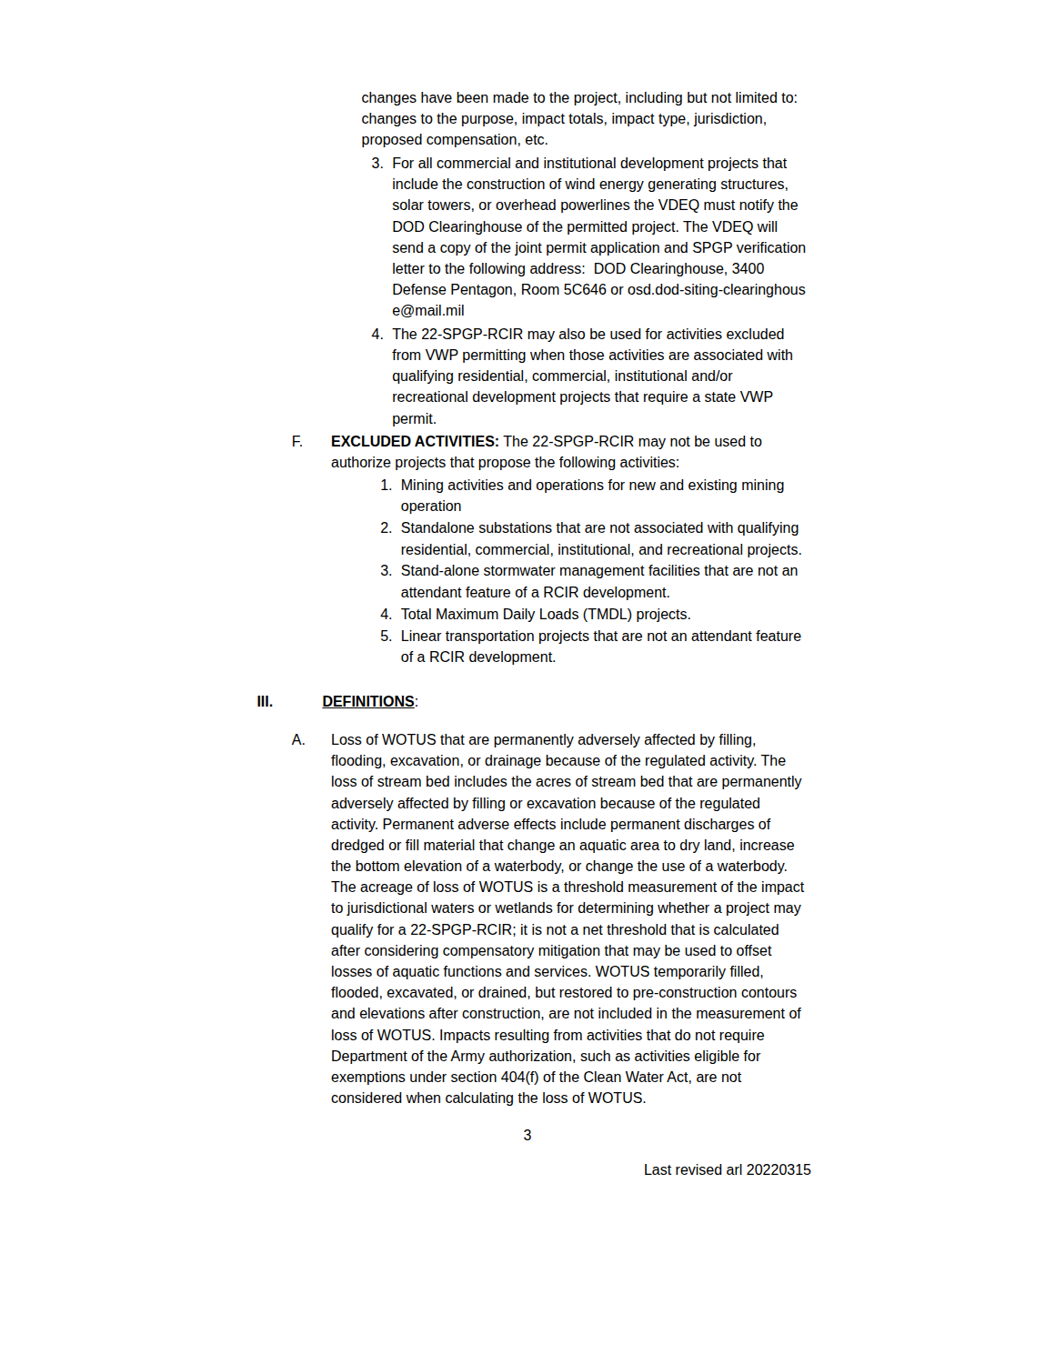changes have been made to the project, including but not limited to: changes to the purpose, impact totals, impact type, jurisdiction, proposed compensation, etc.
For all commercial and institutional development projects that include the construction of wind energy generating structures, solar towers, or overhead powerlines the VDEQ must notify the DOD Clearinghouse of the permitted project. The VDEQ will send a copy of the joint permit application and SPGP verification letter to the following address: DOD Clearinghouse, 3400 Defense Pentagon, Room 5C646 or osd.dod-siting-clearinghouse@mail.mil
The 22-SPGP-RCIR may also be used for activities excluded from VWP permitting when those activities are associated with qualifying residential, commercial, institutional and/or recreational development projects that require a state VWP permit.
F. EXCLUDED ACTIVITIES: The 22-SPGP-RCIR may not be used to authorize projects that propose the following activities:
Mining activities and operations for new and existing mining operation
Standalone substations that are not associated with qualifying residential, commercial, institutional, and recreational projects.
Stand-alone stormwater management facilities that are not an attendant feature of a RCIR development.
Total Maximum Daily Loads (TMDL) projects.
Linear transportation projects that are not an attendant feature of a RCIR development.
III. DEFINITIONS:
A.
Loss of WOTUS that are permanently adversely affected by filling, flooding, excavation, or drainage because of the regulated activity. The loss of stream bed includes the acres of stream bed that are permanently adversely affected by filling or excavation because of the regulated activity. Permanent adverse effects include permanent discharges of dredged or fill material that change an aquatic area to dry land, increase the bottom elevation of a waterbody, or change the use of a waterbody. The acreage of loss of WOTUS is a threshold measurement of the impact to jurisdictional waters or wetlands for determining whether a project may qualify for a 22-SPGP-RCIR; it is not a net threshold that is calculated after considering compensatory mitigation that may be used to offset losses of aquatic functions and services. WOTUS temporarily filled, flooded, excavated, or drained, but restored to pre-construction contours and elevations after construction, are not included in the measurement of loss of WOTUS. Impacts resulting from activities that do not require Department of the Army authorization, such as activities eligible for exemptions under section 404(f) of the Clean Water Act, are not considered when calculating the loss of WOTUS.
3
Last revised arl 20220315